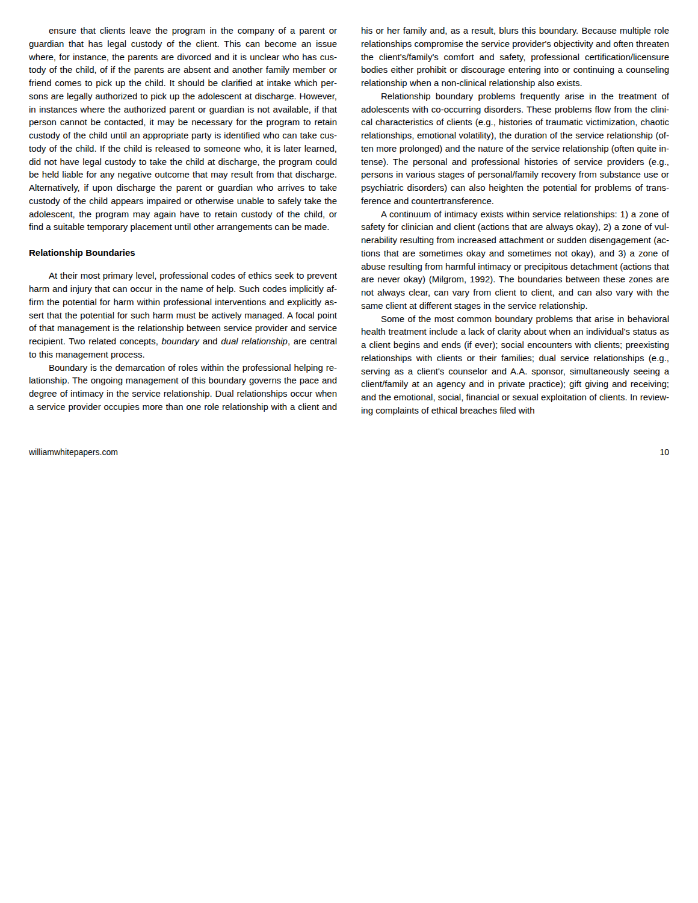ensure that clients leave the program in the company of a parent or guardian that has legal custody of the client. This can become an issue where, for instance, the parents are divorced and it is unclear who has custody of the child, of if the parents are absent and another family member or friend comes to pick up the child. It should be clarified at intake which persons are legally authorized to pick up the adolescent at discharge. However, in instances where the authorized parent or guardian is not available, if that person cannot be contacted, it may be necessary for the program to retain custody of the child until an appropriate party is identified who can take custody of the child. If the child is released to someone who, it is later learned, did not have legal custody to take the child at discharge, the program could be held liable for any negative outcome that may result from that discharge. Alternatively, if upon discharge the parent or guardian who arrives to take custody of the child appears impaired or otherwise unable to safely take the adolescent, the program may again have to retain custody of the child, or find a suitable temporary placement until other arrangements can be made.
Relationship Boundaries
At their most primary level, professional codes of ethics seek to prevent harm and injury that can occur in the name of help. Such codes implicitly affirm the potential for harm within professional interventions and explicitly assert that the potential for such harm must be actively managed. A focal point of that management is the relationship between service provider and service recipient. Two related concepts, boundary and dual relationship, are central to this management process.
Boundary is the demarcation of roles within the professional helping relationship. The ongoing management of this boundary governs the pace and degree of intimacy in the service relationship. Dual relationships occur when a service provider occupies more than one role relationship with a client and his or her family and, as a result, blurs this boundary. Because multiple role relationships compromise the service provider's objectivity and often threaten the client's/family's comfort and safety, professional certification/licensure bodies either prohibit or discourage entering into or continuing a counseling relationship when a non-clinical relationship also exists.
Relationship boundary problems frequently arise in the treatment of adolescents with co-occurring disorders. These problems flow from the clinical characteristics of clients (e.g., histories of traumatic victimization, chaotic relationships, emotional volatility), the duration of the service relationship (often more prolonged) and the nature of the service relationship (often quite intense). The personal and professional histories of service providers (e.g., persons in various stages of personal/family recovery from substance use or psychiatric disorders) can also heighten the potential for problems of transference and countertransference.
A continuum of intimacy exists within service relationships: 1) a zone of safety for clinician and client (actions that are always okay), 2) a zone of vulnerability resulting from increased attachment or sudden disengagement (actions that are sometimes okay and sometimes not okay), and 3) a zone of abuse resulting from harmful intimacy or precipitous detachment (actions that are never okay) (Milgrom, 1992). The boundaries between these zones are not always clear, can vary from client to client, and can also vary with the same client at different stages in the service relationship.
Some of the most common boundary problems that arise in behavioral health treatment include a lack of clarity about when an individual's status as a client begins and ends (if ever); social encounters with clients; preexisting relationships with clients or their families; dual service relationships (e.g., serving as a client's counselor and A.A. sponsor, simultaneously seeing a client/family at an agency and in private practice); gift giving and receiving; and the emotional, social, financial or sexual exploitation of clients. In reviewing complaints of ethical breaches filed with
williamwhitepapers.com 10